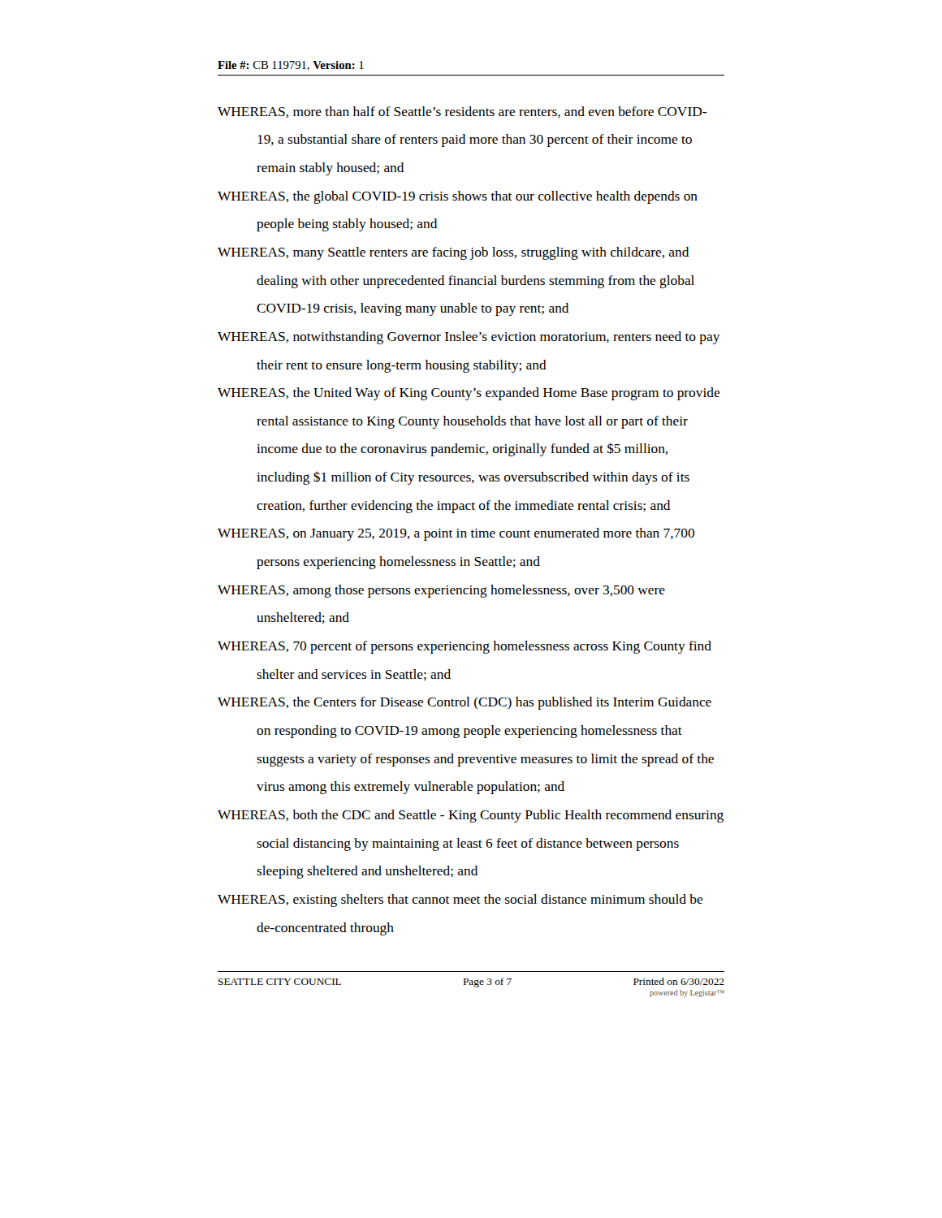File #: CB 119791, Version: 1
WHEREAS, more than half of Seattle’s residents are renters, and even before COVID-19, a substantial share of renters paid more than 30 percent of their income to remain stably housed; and
WHEREAS, the global COVID-19 crisis shows that our collective health depends on people being stably housed; and
WHEREAS, many Seattle renters are facing job loss, struggling with childcare, and dealing with other unprecedented financial burdens stemming from the global COVID-19 crisis, leaving many unable to pay rent; and
WHEREAS, notwithstanding Governor Inslee’s eviction moratorium, renters need to pay their rent to ensure long-term housing stability; and
WHEREAS, the United Way of King County’s expanded Home Base program to provide rental assistance to King County households that have lost all or part of their income due to the coronavirus pandemic, originally funded at $5 million, including $1 million of City resources, was oversubscribed within days of its creation, further evidencing the impact of the immediate rental crisis; and
WHEREAS, on January 25, 2019, a point in time count enumerated more than 7,700 persons experiencing homelessness in Seattle; and
WHEREAS, among those persons experiencing homelessness, over 3,500 were unsheltered; and
WHEREAS, 70 percent of persons experiencing homelessness across King County find shelter and services in Seattle; and
WHEREAS, the Centers for Disease Control (CDC) has published its Interim Guidance on responding to COVID-19 among people experiencing homelessness that suggests a variety of responses and preventive measures to limit the spread of the virus among this extremely vulnerable population; and
WHEREAS, both the CDC and Seattle - King County Public Health recommend ensuring social distancing by maintaining at least 6 feet of distance between persons sleeping sheltered and unsheltered; and
WHEREAS, existing shelters that cannot meet the social distance minimum should be de-concentrated through
SEATTLE CITY COUNCIL
Page 3 of 7
Printed on 6/30/2022 powered by Legistar™